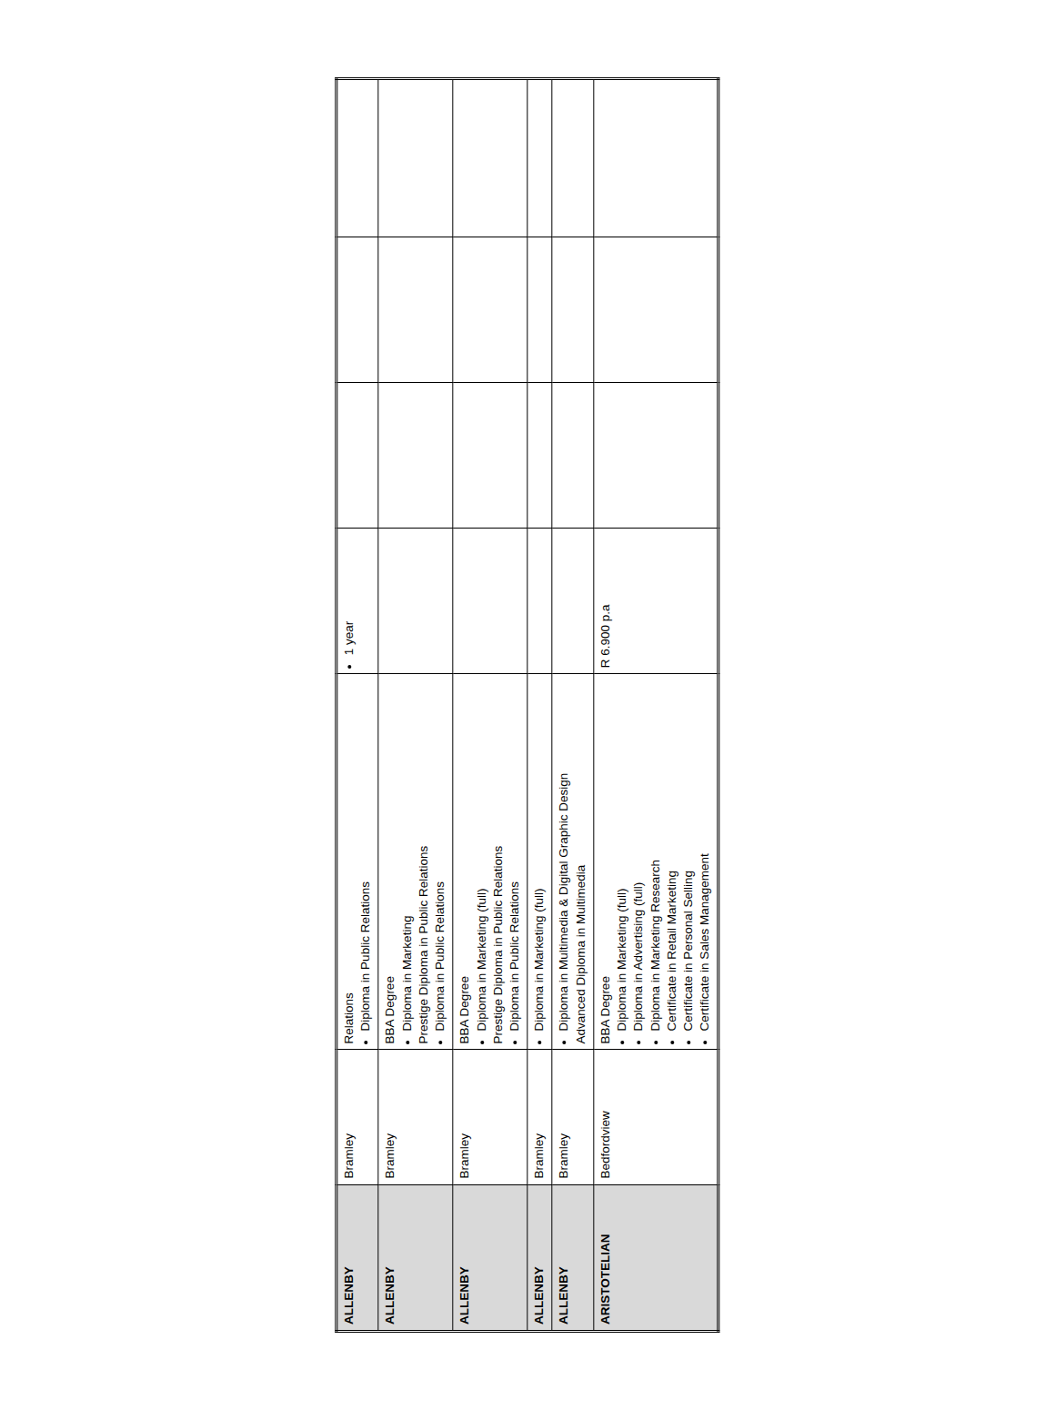| ALLENBY | Bramley | Relations Diploma in Public Relations | 1 year | | | |
| ALLENBY | Bramley | BBA Degree Diploma in Marketing Prestige Diploma in Public Relations Diploma in Public Relations | | | | |
| ALLENBY | Bramley | BBA Degree Diploma in Marketing (full) Prestige Diploma in Public Relations Diploma in Public Relations | | | | |
| ALLENBY | Bramley | Diploma in Marketing (full) | | | | |
| ALLENBY | Bramley | Diploma in Multimedia & Digital Graphic Design Advanced Diploma in Multimedia | | | | |
| ARISTOTELIAN | Bedfordview | BBA Degree Diploma in Marketing (full) Diploma in Advertising (full) Diploma in Marketing Research Certificate in Retail Marketing Certificate in Personal Selling Certificate in Sales Management | R 6.900 p.a | | | |